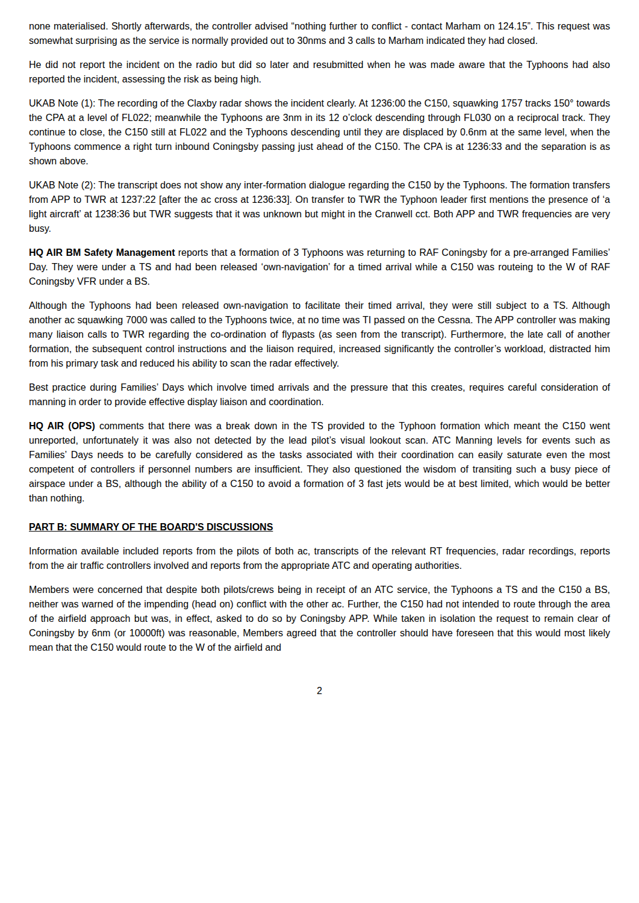none materialised. Shortly afterwards, the controller advised “nothing further to conflict - contact Marham on 124.15”. This request was somewhat surprising as the service is normally provided out to 30nms and 3 calls to Marham indicated they had closed.
He did not report the incident on the radio but did so later and resubmitted when he was made aware that the Typhoons had also reported the incident, assessing the risk as being high.
UKAB Note (1): The recording of the Claxby radar shows the incident clearly. At 1236:00 the C150, squawking 1757 tracks 150° towards the CPA at a level of FL022; meanwhile the Typhoons are 3nm in its 12 o’clock descending through FL030 on a reciprocal track. They continue to close, the C150 still at FL022 and the Typhoons descending until they are displaced by 0.6nm at the same level, when the Typhoons commence a right turn inbound Coningsby passing just ahead of the C150. The CPA is at 1236:33 and the separation is as shown above.
UKAB Note (2): The transcript does not show any inter-formation dialogue regarding the C150 by the Typhoons. The formation transfers from APP to TWR at 1237:22 [after the ac cross at 1236:33]. On transfer to TWR the Typhoon leader first mentions the presence of ‘a light aircraft’ at 1238:36 but TWR suggests that it was unknown but might in the Cranwell cct. Both APP and TWR frequencies are very busy.
HQ AIR BM Safety Management reports that a formation of 3 Typhoons was returning to RAF Coningsby for a pre-arranged Families’ Day. They were under a TS and had been released ‘own-navigation’ for a timed arrival while a C150 was routeing to the W of RAF Coningsby VFR under a BS.
Although the Typhoons had been released own-navigation to facilitate their timed arrival, they were still subject to a TS. Although another ac squawking 7000 was called to the Typhoons twice, at no time was TI passed on the Cessna. The APP controller was making many liaison calls to TWR regarding the co-ordination of flypasts (as seen from the transcript). Furthermore, the late call of another formation, the subsequent control instructions and the liaison required, increased significantly the controller’s workload, distracted him from his primary task and reduced his ability to scan the radar effectively.
Best practice during Families’ Days which involve timed arrivals and the pressure that this creates, requires careful consideration of manning in order to provide effective display liaison and coordination.
HQ AIR (OPS) comments that there was a break down in the TS provided to the Typhoon formation which meant the C150 went unreported, unfortunately it was also not detected by the lead pilot’s visual lookout scan. ATC Manning levels for events such as Families’ Days needs to be carefully considered as the tasks associated with their coordination can easily saturate even the most competent of controllers if personnel numbers are insufficient. They also questioned the wisdom of transiting such a busy piece of airspace under a BS, although the ability of a C150 to avoid a formation of 3 fast jets would be at best limited, which would be better than nothing.
PART B: SUMMARY OF THE BOARD'S DISCUSSIONS
Information available included reports from the pilots of both ac, transcripts of the relevant RT frequencies, radar recordings, reports from the air traffic controllers involved and reports from the appropriate ATC and operating authorities.
Members were concerned that despite both pilots/crews being in receipt of an ATC service, the Typhoons a TS and the C150 a BS, neither was warned of the impending (head on) conflict with the other ac. Further, the C150 had not intended to route through the area of the airfield approach but was, in effect, asked to do so by Coningsby APP. While taken in isolation the request to remain clear of Coningsby by 6nm (or 10000ft) was reasonable, Members agreed that the controller should have foreseen that this would most likely mean that the C150 would route to the W of the airfield and
2